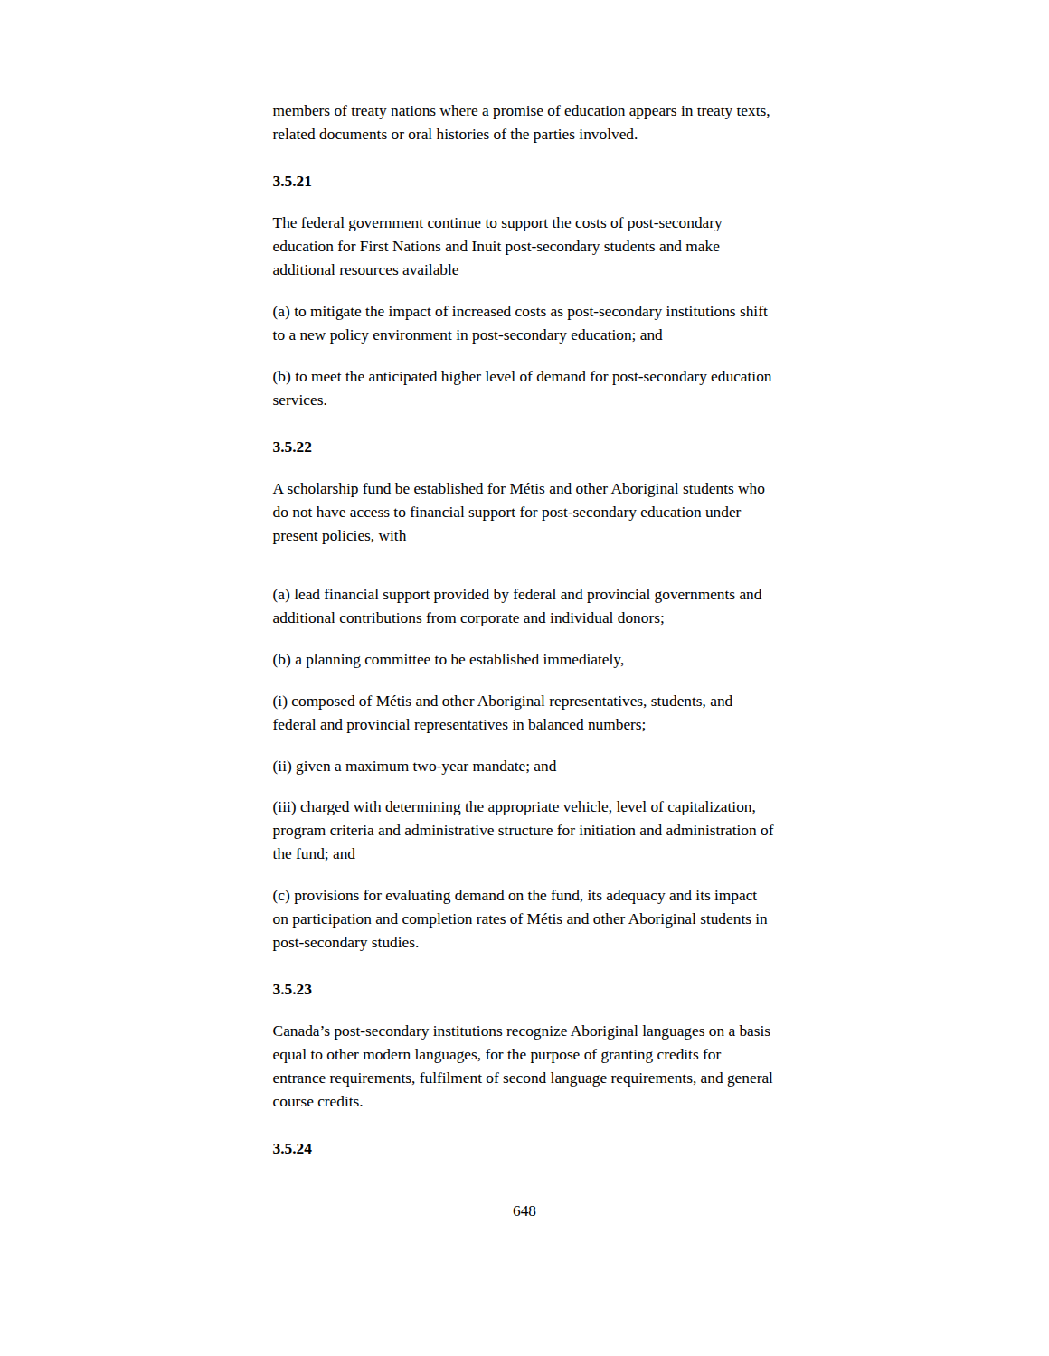members of treaty nations where a promise of education appears in treaty texts, related documents or oral histories of the parties involved.
3.5.21
The federal government continue to support the costs of post-secondary education for First Nations and Inuit post-secondary students and make additional resources available
(a) to mitigate the impact of increased costs as post-secondary institutions shift to a new policy environment in post-secondary education; and
(b) to meet the anticipated higher level of demand for post-secondary education services.
3.5.22
A scholarship fund be established for Métis and other Aboriginal students who do not have access to financial support for post-secondary education under present policies, with
(a) lead financial support provided by federal and provincial governments and additional contributions from corporate and individual donors;
(b) a planning committee to be established immediately,
(i) composed of Métis and other Aboriginal representatives, students, and federal and provincial representatives in balanced numbers;
(ii) given a maximum two-year mandate; and
(iii) charged with determining the appropriate vehicle, level of capitalization, program criteria and administrative structure for initiation and administration of the fund; and
(c) provisions for evaluating demand on the fund, its adequacy and its impact on participation and completion rates of Métis and other Aboriginal students in post-secondary studies.
3.5.23
Canada’s post-secondary institutions recognize Aboriginal languages on a basis equal to other modern languages, for the purpose of granting credits for entrance requirements, fulfilment of second language requirements, and general course credits.
3.5.24
648